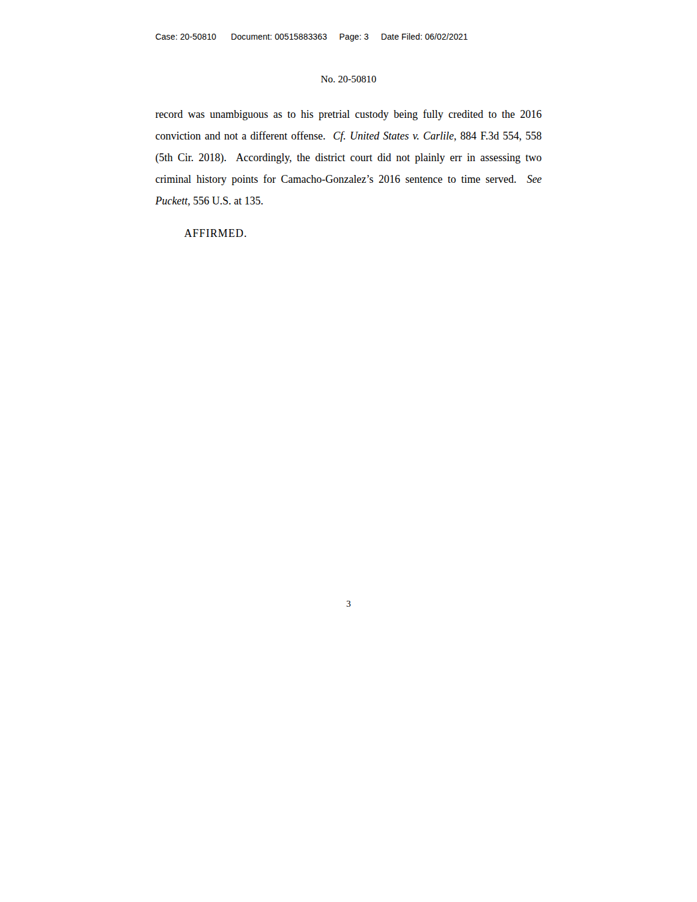Case: 20-50810 Document: 00515883363 Page: 3 Date Filed: 06/02/2021
No. 20-50810
record was unambiguous as to his pretrial custody being fully credited to the 2016 conviction and not a different offense. Cf. United States v. Carlile, 884 F.3d 554, 558 (5th Cir. 2018). Accordingly, the district court did not plainly err in assessing two criminal history points for Camacho-Gonzalez’s 2016 sentence to time served. See Puckett, 556 U.S. at 135.
AFFIRMED.
3